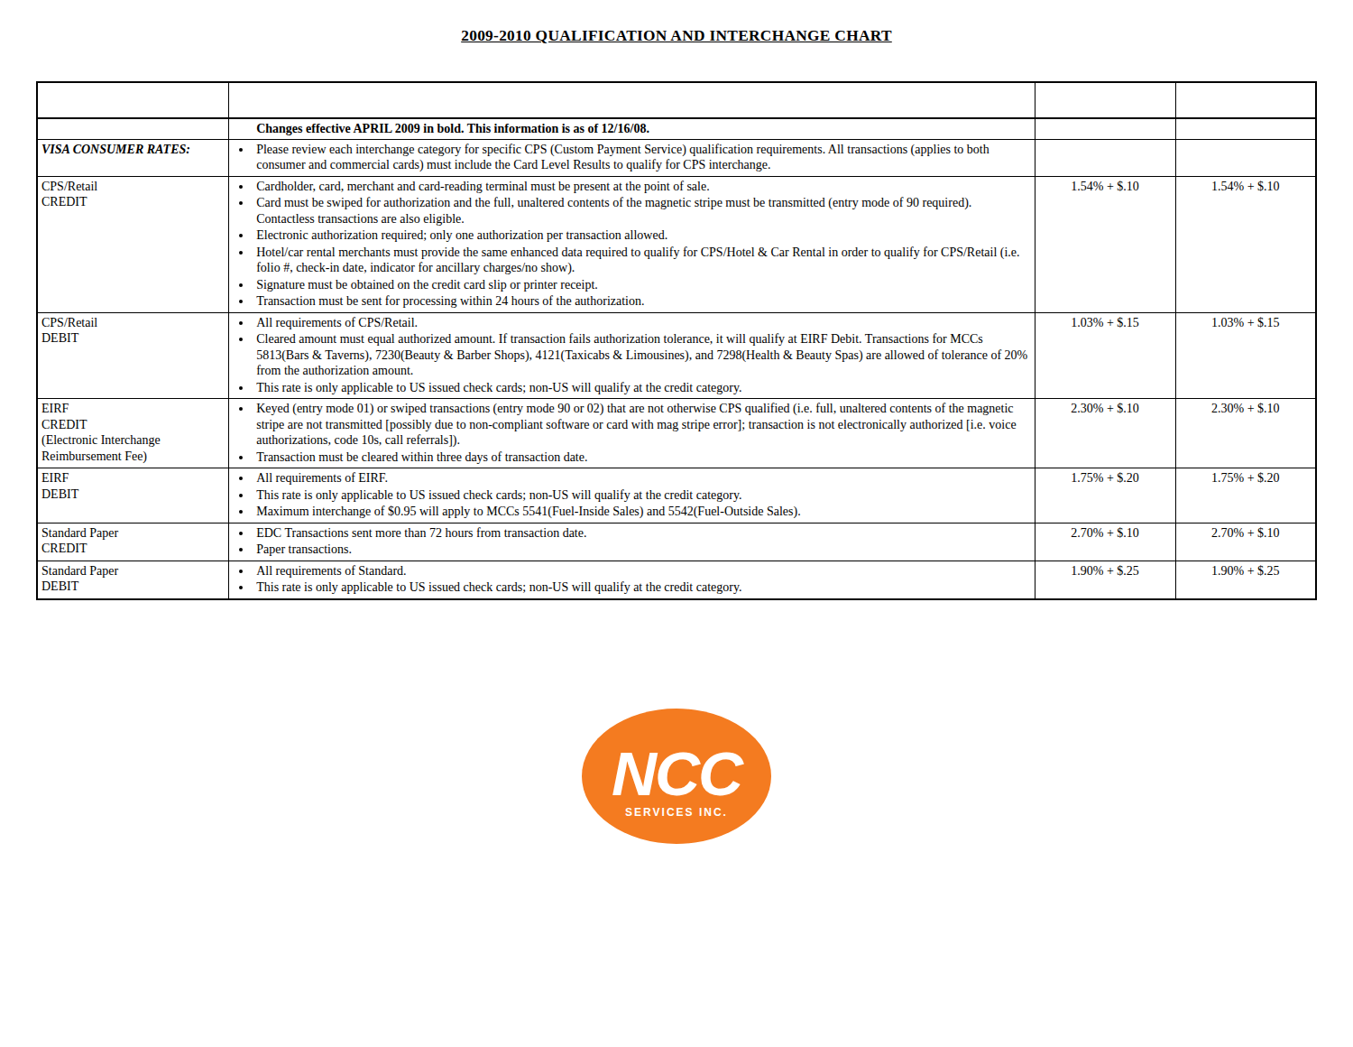2009-2010 QUALIFICATION AND INTERCHANGE CHART
| | Changes effective APRIL 2009 in bold. This information is as of 12/16/08. | | |
| VISA CONSUMER RATES: | Please review each interchange category for specific CPS (Custom Payment Service) qualification requirements. All transactions (applies to both consumer and commercial cards) must include the Card Level Results to qualify for CPS interchange. | | |
| CPS/Retail CREDIT | Cardholder, card, merchant and card-reading terminal must be present at the point of sale. Card must be swiped for authorization and the full, unaltered contents of the magnetic stripe must be transmitted (entry mode of 90 required). Contactless transactions are also eligible. Electronic authorization required; only one authorization per transaction allowed. Hotel/car rental merchants must provide the same enhanced data required to qualify for CPS/Hotel & Car Rental in order to qualify for CPS/Retail (i.e. folio #, check-in date, indicator for ancillary charges/no show). Signature must be obtained on the credit card slip or printer receipt. Transaction must be sent for processing within 24 hours of the authorization. | 1.54% + $.10 | 1.54% + $.10 |
| CPS/Retail DEBIT | All requirements of CPS/Retail. Cleared amount must equal authorized amount. If transaction fails authorization tolerance, it will qualify at EIRF Debit. Transactions for MCCs 5813(Bars & Taverns), 7230(Beauty & Barber Shops), 4121(Taxicabs & Limousines), and 7298(Health & Beauty Spas) are allowed of tolerance of 20% from the authorization amount. This rate is only applicable to US issued check cards; non-US will qualify at the credit category. | 1.03% + $.15 | 1.03% + $.15 |
| EIRF CREDIT (Electronic Interchange Reimbursement Fee) | Keyed (entry mode 01) or swiped transactions (entry mode 90 or 02) that are not otherwise CPS qualified (i.e. full, unaltered contents of the magnetic stripe are not transmitted [possibly due to non-compliant software or card with mag stripe error]; transaction is not electronically authorized [i.e. voice authorizations, code 10s, call referrals]). Transaction must be cleared within three days of transaction date. | 2.30% + $.10 | 2.30% + $.10 |
| EIRF DEBIT | All requirements of EIRF. This rate is only applicable to US issued check cards; non-US will qualify at the credit category. Maximum interchange of $0.95 will apply to MCCs 5541(Fuel-Inside Sales) and 5542(Fuel-Outside Sales). | 1.75% + $.20 | 1.75% + $.20 |
| Standard Paper CREDIT | EDC Transactions sent more than 72 hours from transaction date. Paper transactions. | 2.70% + $.10 | 2.70% + $.10 |
| Standard Paper DEBIT | All requirements of Standard. This rate is only applicable to US issued check cards; non-US will qualify at the credit category. | 1.90% + $.25 | 1.90% + $.25 |
NCC
SERVICES INC.